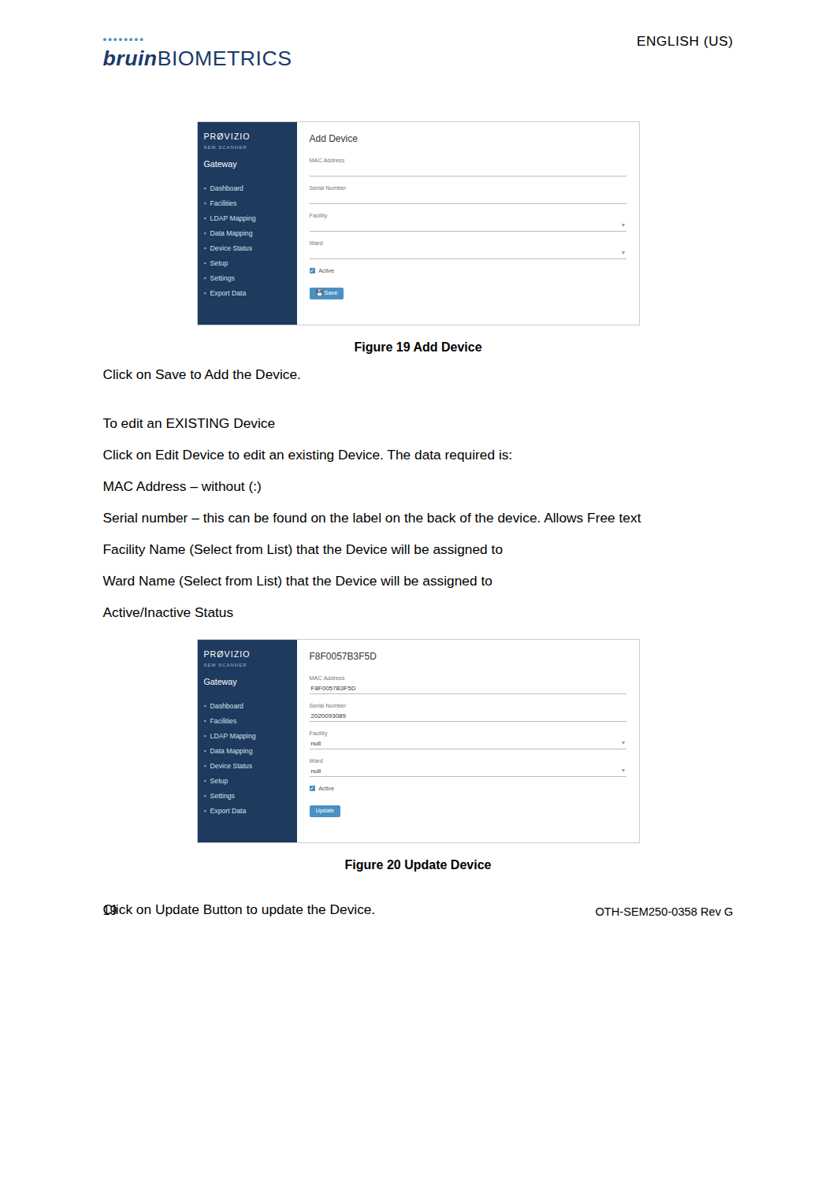•••••••• bruin BIOMETRICS
ENGLISH (US)
PRØVIZIO
SEM SCANNER
Gateway
Dashboard
Facilities
LDAP Mapping
Data Mapping
Device Status
Setup
Settings
Export Data
Add Device
MAC Address
Serial Number
Facility
Ward
✓ Active
💾 Save
Figure 19 Add Device
Click on Save to Add the Device.
To edit an EXISTING Device
Click on Edit Device to edit an existing Device. The data required is:
MAC Address – without (:)
Serial number – this can be found on the label on the back of the device. Allows Free text
Facility Name (Select from List) that the Device will be assigned to
Ward Name (Select from List) that the Device will be assigned to
Active/Inactive Status
PRØVIZIO
SEM SCANNER
Gateway
Dashboard
Facilities
LDAP Mapping
Data Mapping
Device Status
Setup
Settings
Export Data
F8F0057B3F5D
MAC Address
F8F0057B3F5D
Serial Number
2020093089
Facility
null
Ward
null
✓ Active
Update
Figure 20 Update Device
Click on Update Button to update the Device.
19
OTH-SEM250-0358 Rev G